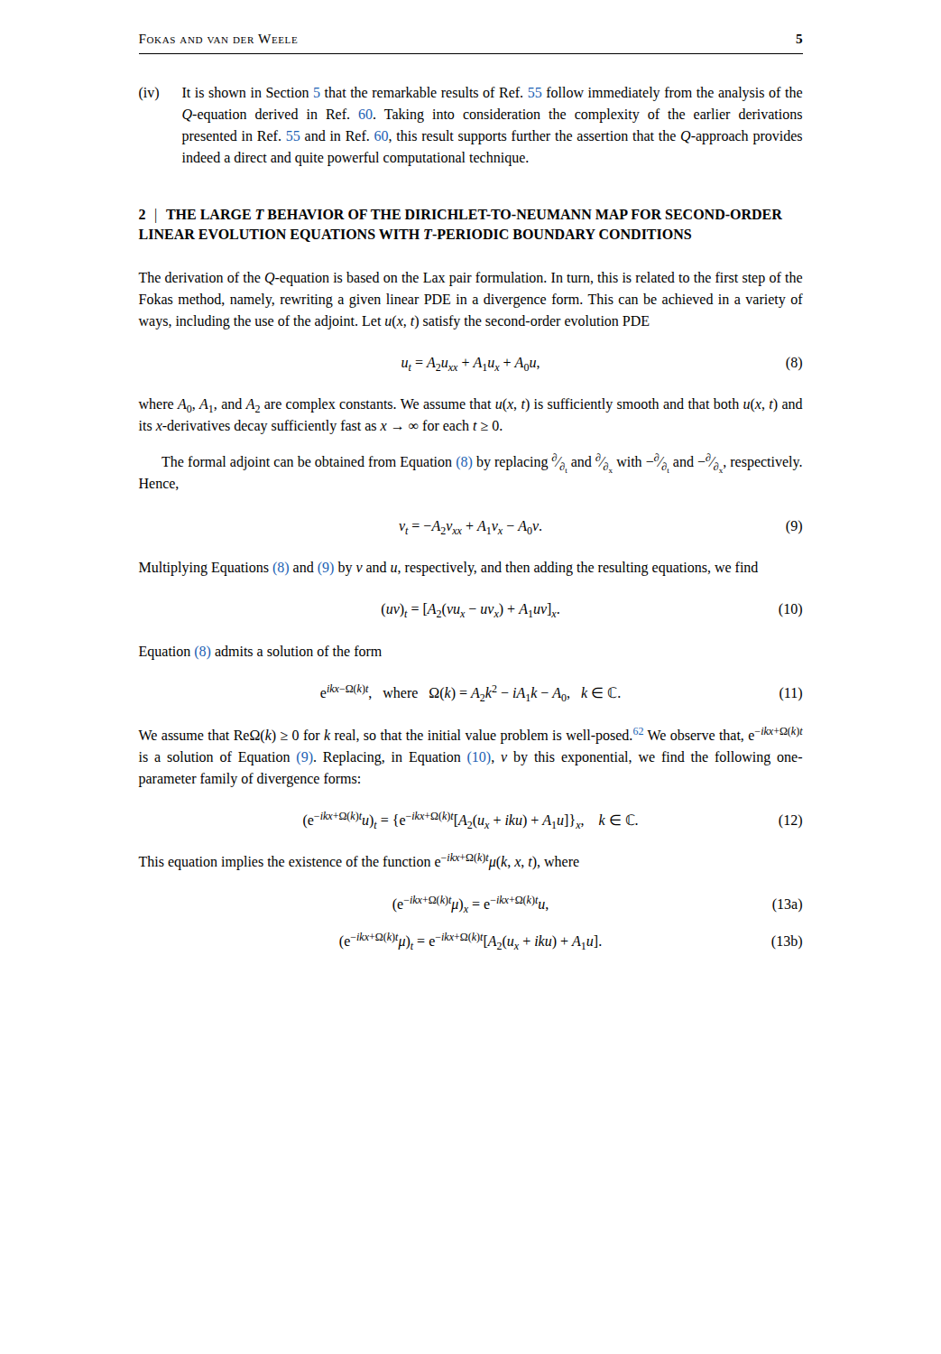Fokas and van der Weele 5
(iv) It is shown in Section 5 that the remarkable results of Ref. 55 follow immediately from the analysis of the Q-equation derived in Ref. 60. Taking into consideration the complexity of the earlier derivations presented in Ref. 55 and in Ref. 60, this result supports further the assertion that the Q-approach provides indeed a direct and quite powerful computational technique.
2|The large t behavior of the Dirichlet-to-Neumann map for second-order linear evolution equations with t-periodic boundary conditions
The derivation of the Q-equation is based on the Lax pair formulation. In turn, this is related to the first step of the Fokas method, namely, rewriting a given linear PDE in a divergence form. This can be achieved in a variety of ways, including the use of the adjoint. Let u(x, t) satisfy the second-order evolution PDE
ut = A2uxx + A1ux + A0u, (8)
where A0, A1, and A2 are complex constants. We assume that u(x, t) is sufficiently smooth and that both u(x, t) and its x-derivatives decay sufficiently fast as x → ∞ for each t ≥ 0.
The formal adjoint can be obtained from Equation (8) by replacing ∂⁄∂t and ∂⁄∂x with −∂⁄∂t and −∂⁄∂x, respectively. Hence,
vt = −A2vxx + A1vx − A0v. (9)
Multiplying Equations (8) and (9) by v and u, respectively, and then adding the resulting equations, we find
(uv)t = [A2(vux − uvx) + A1uv]x. (10)
Equation (8) admits a solution of the form
eikx−Ω(k)t, where Ω(k) = A2k2 − iA1k − A0, k ∈ ℂ. (11)
We assume that ReΩ(k) ≥ 0 for k real, so that the initial value problem is well-posed.62 We observe that, e−ikx+Ω(k)t is a solution of Equation (9). Replacing, in Equation (10), v by this exponential, we find the following one-parameter family of divergence forms:
(e−ikx+Ω(k)tu)t = {e−ikx+Ω(k)t[A2(ux + iku) + A1u]}x, k ∈ ℂ. (12)
This equation implies the existence of the function e−ikx+Ω(k)tμ(k, x, t), where
(e−ikx+Ω(k)tμ)x = e−ikx+Ω(k)tu, (13a)
(e−ikx+Ω(k)tμ)t = e−ikx+Ω(k)t[A2(ux + iku) + A1u]. (13b)